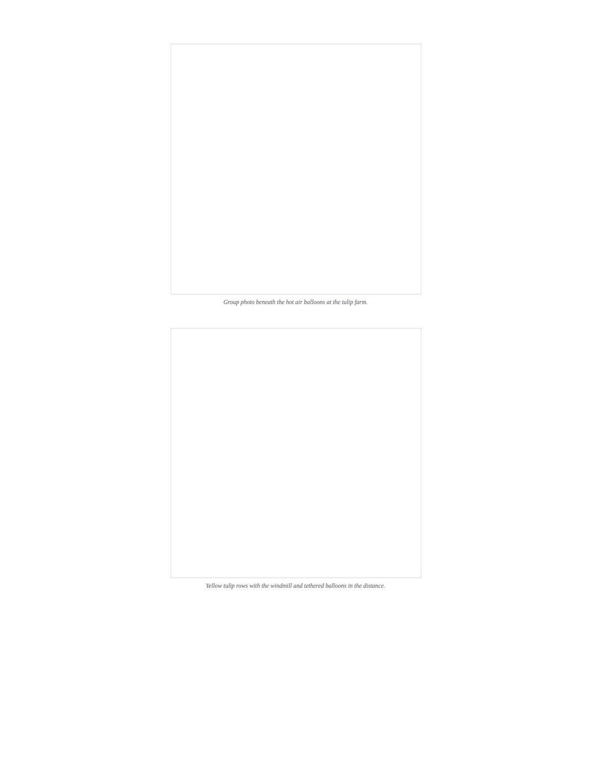Group photo beneath the hot air balloons at the tulip farm.
Yellow tulip rows with the windmill and tethered balloons in the distance.